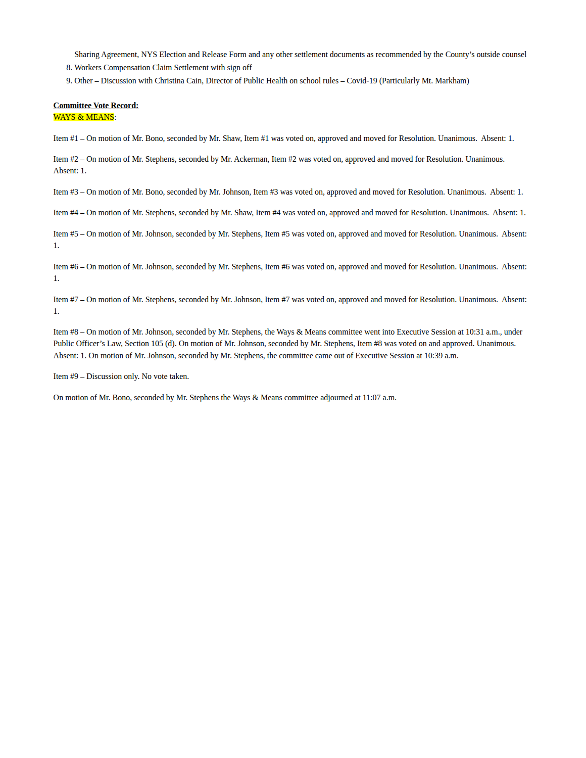Sharing Agreement, NYS Election and Release Form and any other settlement documents as recommended by the County’s outside counsel
Workers Compensation Claim Settlement with sign off
Other – Discussion with Christina Cain, Director of Public Health on school rules – Covid-19 (Particularly Mt. Markham)
Committee Vote Record:
WAYS & MEANS:
Item #1 – On motion of Mr. Bono, seconded by Mr. Shaw, Item #1 was voted on, approved and moved for Resolution. Unanimous. Absent: 1.
Item #2 – On motion of Mr. Stephens, seconded by Mr. Ackerman, Item #2 was voted on, approved and moved for Resolution. Unanimous. Absent: 1.
Item #3 – On motion of Mr. Bono, seconded by Mr. Johnson, Item #3 was voted on, approved and moved for Resolution. Unanimous. Absent: 1.
Item #4 – On motion of Mr. Stephens, seconded by Mr. Shaw, Item #4 was voted on, approved and moved for Resolution. Unanimous. Absent: 1.
Item #5 – On motion of Mr. Johnson, seconded by Mr. Stephens, Item #5 was voted on, approved and moved for Resolution. Unanimous. Absent: 1.
Item #6 – On motion of Mr. Johnson, seconded by Mr. Stephens, Item #6 was voted on, approved and moved for Resolution. Unanimous. Absent: 1.
Item #7 – On motion of Mr. Stephens, seconded by Mr. Johnson, Item #7 was voted on, approved and moved for Resolution. Unanimous. Absent: 1.
Item #8 – On motion of Mr. Johnson, seconded by Mr. Stephens, the Ways & Means committee went into Executive Session at 10:31 a.m., under Public Officer’s Law, Section 105 (d). On motion of Mr. Johnson, seconded by Mr. Stephens, Item #8 was voted on and approved. Unanimous. Absent: 1. On motion of Mr. Johnson, seconded by Mr. Stephens, the committee came out of Executive Session at 10:39 a.m.
Item #9 – Discussion only. No vote taken.
On motion of Mr. Bono, seconded by Mr. Stephens the Ways & Means committee adjourned at 11:07 a.m.